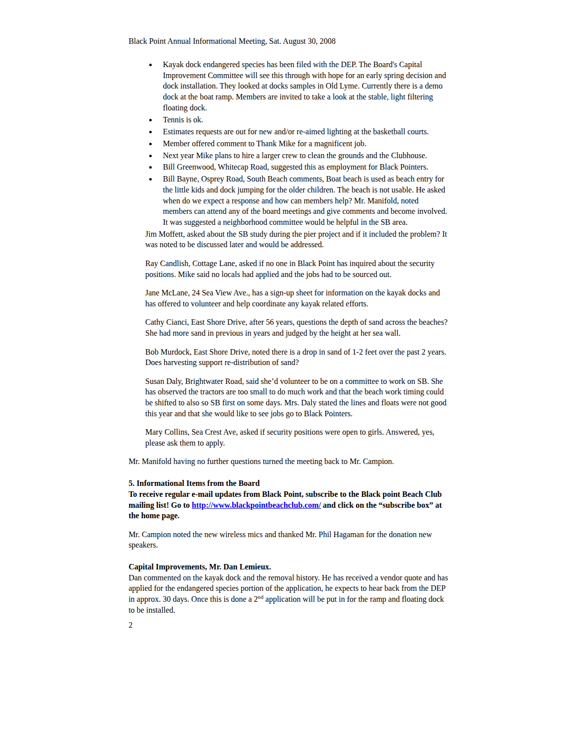Black Point Annual Informational Meeting, Sat. August 30, 2008
Kayak dock endangered species has been filed with the DEP. The Board's Capital Improvement Committee will see this through with hope for an early spring decision and dock installation. They looked at docks samples in Old Lyme. Currently there is a demo dock at the boat ramp. Members are invited to take a look at the stable, light filtering floating dock.
Tennis is ok.
Estimates requests are out for new and/or re-aimed lighting at the basketball courts.
Member offered comment to Thank Mike for a magnificent job.
Next year Mike plans to hire a larger crew to clean the grounds and the Clubhouse.
Bill Greenwood, Whitecap Road, suggested this as employment for Black Pointers.
Bill Bayne, Osprey Road, South Beach comments, Boat beach is used as beach entry for the little kids and dock jumping for the older children. The beach is not usable. He asked when do we expect a response and how can members help? Mr. Manifold, noted members can attend any of the board meetings and give comments and become involved. It was suggested a neighborhood committee would be helpful in the SB area.
Jim Moffett, asked about the SB study during the pier project and if it included the problem? It was noted to be discussed later and would be addressed.
Ray Candlish, Cottage Lane, asked if no one in Black Point has inquired about the security positions. Mike said no locals had applied and the jobs had to be sourced out.
Jane McLane, 24 Sea View Ave., has a sign-up sheet for information on the kayak docks and has offered to volunteer and help coordinate any kayak related efforts.
Cathy Cianci, East Shore Drive, after 56 years, questions the depth of sand across the beaches? She had more sand in previous in years and judged by the height at her sea wall.
Bob Murdock, East Shore Drive, noted there is a drop in sand of 1-2 feet over the past 2 years. Does harvesting support re-distribution of sand?
Susan Daly, Brightwater Road, said she’d volunteer to be on a committee to work on SB. She has observed the tractors are too small to do much work and that the beach work timing could be shifted to also so SB first on some days. Mrs. Daly stated the lines and floats were not good this year and that she would like to see jobs go to Black Pointers.
Mary Collins, Sea Crest Ave, asked if security positions were open to girls. Answered, yes, please ask them to apply.
Mr. Manifold having no further questions turned the meeting back to Mr. Campion.
5. Informational Items from the Board
To receive regular e-mail updates from Black Point, subscribe to the Black point Beach Club mailing list! Go to http://www.blackpointbeachclub.com/ and click on the “subscribe box” at the home page.
Mr. Campion noted the new wireless mics and thanked Mr. Phil Hagaman for the donation new speakers.
Capital Improvements, Mr. Dan Lemieux.
Dan commented on the kayak dock and the removal history. He has received a vendor quote and has applied for the endangered species portion of the application, he expects to hear back from the DEP in approx. 30 days. Once this is done a 2nd application will be put in for the ramp and floating dock to be installed.
2